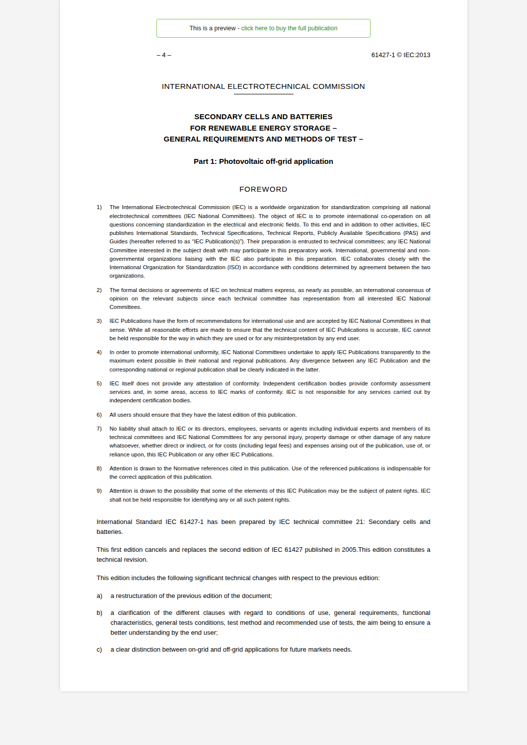This is a preview - click here to buy the full publication
– 4 –
61427-1 © IEC:2013
INTERNATIONAL ELECTROTECHNICAL COMMISSION
SECONDARY CELLS AND BATTERIES
FOR RENEWABLE ENERGY STORAGE –
GENERAL REQUIREMENTS AND METHODS OF TEST –
Part 1: Photovoltaic off-grid application
FOREWORD
The International Electrotechnical Commission (IEC) is a worldwide organization for standardization comprising all national electrotechnical committees (IEC National Committees). The object of IEC is to promote international co-operation on all questions concerning standardization in the electrical and electronic fields. To this end and in addition to other activities, IEC publishes International Standards, Technical Specifications, Technical Reports, Publicly Available Specifications (PAS) and Guides (hereafter referred to as “IEC Publication(s)”). Their preparation is entrusted to technical committees; any IEC National Committee interested in the subject dealt with may participate in this preparatory work. International, governmental and non-governmental organizations liaising with the IEC also participate in this preparation. IEC collaborates closely with the International Organization for Standardization (ISO) in accordance with conditions determined by agreement between the two organizations.
The formal decisions or agreements of IEC on technical matters express, as nearly as possible, an international consensus of opinion on the relevant subjects since each technical committee has representation from all interested IEC National Committees.
IEC Publications have the form of recommendations for international use and are accepted by IEC National Committees in that sense. While all reasonable efforts are made to ensure that the technical content of IEC Publications is accurate, IEC cannot be held responsible for the way in which they are used or for any misinterpretation by any end user.
In order to promote international uniformity, IEC National Committees undertake to apply IEC Publications transparently to the maximum extent possible in their national and regional publications. Any divergence between any IEC Publication and the corresponding national or regional publication shall be clearly indicated in the latter.
IEC itself does not provide any attestation of conformity. Independent certification bodies provide conformity assessment services and, in some areas, access to IEC marks of conformity. IEC is not responsible for any services carried out by independent certification bodies.
All users should ensure that they have the latest edition of this publication.
No liability shall attach to IEC or its directors, employees, servants or agents including individual experts and members of its technical committees and IEC National Committees for any personal injury, property damage or other damage of any nature whatsoever, whether direct or indirect, or for costs (including legal fees) and expenses arising out of the publication, use of, or reliance upon, this IEC Publication or any other IEC Publications.
Attention is drawn to the Normative references cited in this publication. Use of the referenced publications is indispensable for the correct application of this publication.
Attention is drawn to the possibility that some of the elements of this IEC Publication may be the subject of patent rights. IEC shall not be held responsible for identifying any or all such patent rights.
International Standard IEC 61427-1 has been prepared by IEC technical committee 21: Secondary cells and batteries.
This first edition cancels and replaces the second edition of IEC 61427 published in 2005.This edition constitutes a technical revision.
This edition includes the following significant technical changes with respect to the previous edition:
a restructuration of the previous edition of the document;
a clarification of the different clauses with regard to conditions of use, general requirements, functional characteristics, general tests conditions, test method and recommended use of tests, the aim being to ensure a better understanding by the end user;
a clear distinction between on-grid and off-grid applications for future markets needs.